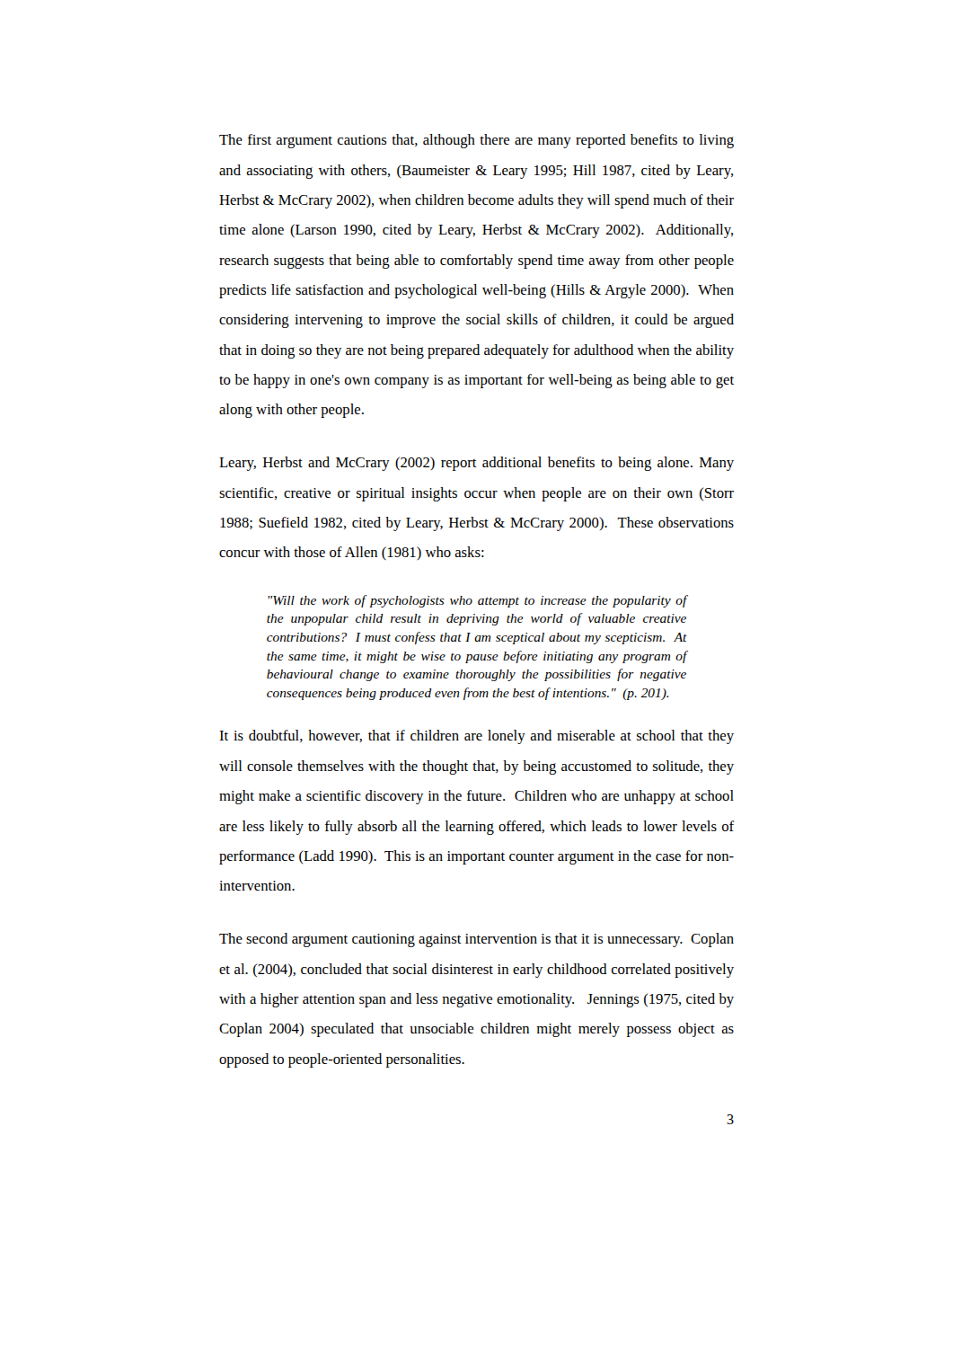The first argument cautions that, although there are many reported benefits to living and associating with others, (Baumeister & Leary 1995; Hill 1987, cited by Leary, Herbst & McCrary 2002), when children become adults they will spend much of their time alone (Larson 1990, cited by Leary, Herbst & McCrary 2002). Additionally, research suggests that being able to comfortably spend time away from other people predicts life satisfaction and psychological well-being (Hills & Argyle 2000). When considering intervening to improve the social skills of children, it could be argued that in doing so they are not being prepared adequately for adulthood when the ability to be happy in one's own company is as important for well-being as being able to get along with other people.
Leary, Herbst and McCrary (2002) report additional benefits to being alone. Many scientific, creative or spiritual insights occur when people are on their own (Storr 1988; Suefield 1982, cited by Leary, Herbst & McCrary 2000). These observations concur with those of Allen (1981) who asks:
"Will the work of psychologists who attempt to increase the popularity of the unpopular child result in depriving the world of valuable creative contributions? I must confess that I am sceptical about my scepticism. At the same time, it might be wise to pause before initiating any program of behavioural change to examine thoroughly the possibilities for negative consequences being produced even from the best of intentions." (p. 201).
It is doubtful, however, that if children are lonely and miserable at school that they will console themselves with the thought that, by being accustomed to solitude, they might make a scientific discovery in the future. Children who are unhappy at school are less likely to fully absorb all the learning offered, which leads to lower levels of performance (Ladd 1990). This is an important counter argument in the case for non-intervention.
The second argument cautioning against intervention is that it is unnecessary. Coplan et al. (2004), concluded that social disinterest in early childhood correlated positively with a higher attention span and less negative emotionality. Jennings (1975, cited by Coplan 2004) speculated that unsociable children might merely possess object as opposed to people-oriented personalities.
3